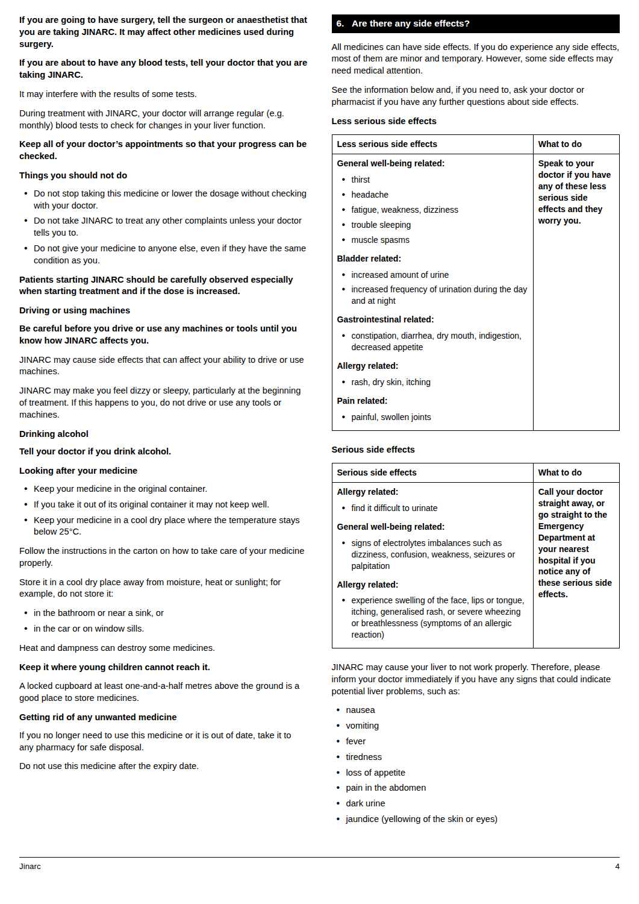If you are going to have surgery, tell the surgeon or anaesthetist that you are taking JINARC. It may affect other medicines used during surgery.
If you are about to have any blood tests, tell your doctor that you are taking JINARC.
It may interfere with the results of some tests.
During treatment with JINARC, your doctor will arrange regular (e.g. monthly) blood tests to check for changes in your liver function.
Keep all of your doctor’s appointments so that your progress can be checked.
Things you should not do
Do not stop taking this medicine or lower the dosage without checking with your doctor.
Do not take JINARC to treat any other complaints unless your doctor tells you to.
Do not give your medicine to anyone else, even if they have the same condition as you.
Patients starting JINARC should be carefully observed especially when starting treatment and if the dose is increased.
Driving or using machines
Be careful before you drive or use any machines or tools until you know how JINARC affects you.
JINARC may cause side effects that can affect your ability to drive or use machines.
JINARC may make you feel dizzy or sleepy, particularly at the beginning of treatment. If this happens to you, do not drive or use any tools or machines.
Drinking alcohol
Tell your doctor if you drink alcohol.
Looking after your medicine
Keep your medicine in the original container.
If you take it out of its original container it may not keep well.
Keep your medicine in a cool dry place where the temperature stays below 25°C.
Follow the instructions in the carton on how to take care of your medicine properly.
Store it in a cool dry place away from moisture, heat or sunlight; for example, do not store it:
in the bathroom or near a sink, or
in the car or on window sills.
Heat and dampness can destroy some medicines.
Keep it where young children cannot reach it.
A locked cupboard at least one-and-a-half metres above the ground is a good place to store medicines.
Getting rid of any unwanted medicine
If you no longer need to use this medicine or it is out of date, take it to any pharmacy for safe disposal.
Do not use this medicine after the expiry date.
6. Are there any side effects?
All medicines can have side effects. If you do experience any side effects, most of them are minor and temporary. However, some side effects may need medical attention.
See the information below and, if you need to, ask your doctor or pharmacist if you have any further questions about side effects.
Less serious side effects
| Less serious side effects | What to do |
| --- | --- |
| General well-being related: thirst headache fatigue, weakness, dizziness trouble sleeping muscle spasms Bladder related: increased amount of urine increased frequency of urination during the day and at night Gastrointestinal related: constipation, diarrhea, dry mouth, indigestion, decreased appetite Allergy related: rash, dry skin, itching Pain related: painful, swollen joints | Speak to your doctor if you have any of these less serious side effects and they worry you. |
Serious side effects
| Serious side effects | What to do |
| --- | --- |
| Allergy related: find it difficult to urinate General well-being related: signs of electrolytes imbalances such as dizziness, confusion, weakness, seizures or palpitation Allergy related: experience swelling of the face, lips or tongue, itching, generalised rash, or severe wheezing or breathlessness (symptoms of an allergic reaction) | Call your doctor straight away, or go straight to the Emergency Department at your nearest hospital if you notice any of these serious side effects. |
JINARC may cause your liver to not work properly. Therefore, please inform your doctor immediately if you have any signs that could indicate potential liver problems, such as:
nausea
vomiting
fever
tiredness
loss of appetite
pain in the abdomen
dark urine
jaundice (yellowing of the skin or eyes)
Jinarc 4